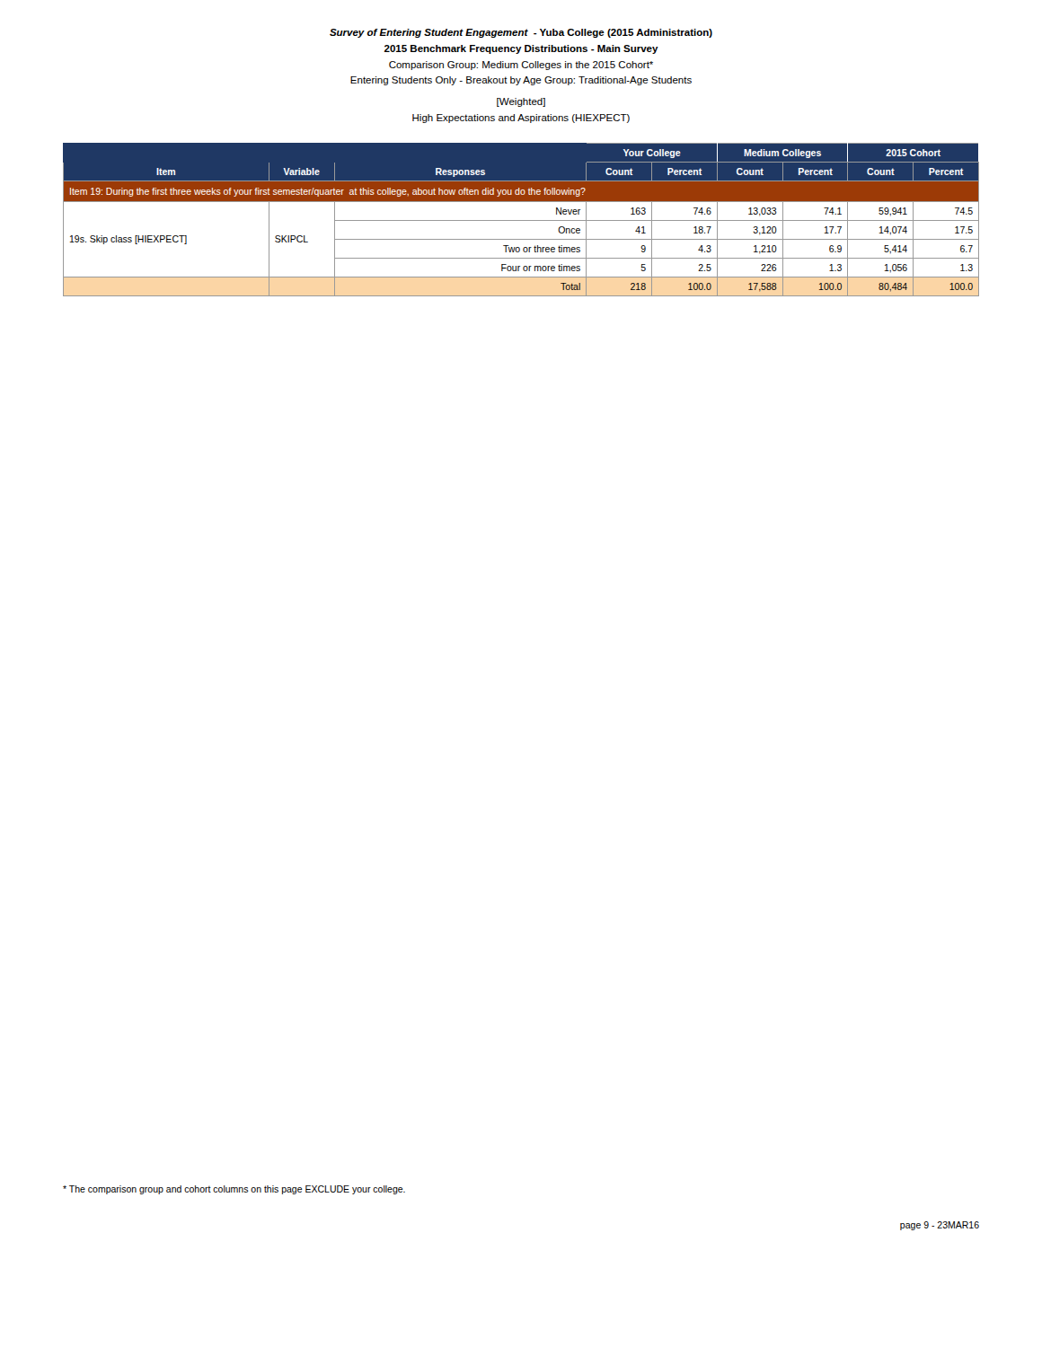Survey of Entering Student Engagement - Yuba College (2015 Administration)
2015 Benchmark Frequency Distributions - Main Survey
Comparison Group: Medium Colleges in the 2015 Cohort*
Entering Students Only - Breakout by Age Group: Traditional-Age Students
[Weighted]
High Expectations and Aspirations (HIEXPECT)
| | Your College | Medium Colleges | 2015 Cohort |
| --- | --- | --- | --- |
| Item | Variable | Responses | Count | Percent | Count | Percent | Count | Percent |
| Item 19: During the first three weeks of your first semester/quarter at this college, about how often did you do the following? |
| 19s. Skip class [HIEXPECT] | SKIPCL | Never | 163 | 74.6 | 13,033 | 74.1 | 59,941 | 74.5 |
| Once | 41 | 18.7 | 3,120 | 17.7 | 14,074 | 17.5 |
| Two or three times | 9 | 4.3 | 1,210 | 6.9 | 5,414 | 6.7 |
| Four or more times | 5 | 2.5 | 226 | 1.3 | 1,056 | 1.3 |
| | | Total | 218 | 100.0 | 17,588 | 100.0 | 80,484 | 100.0 |
* The comparison group and cohort columns on this page EXCLUDE your college.
page 9 - 23MAR16